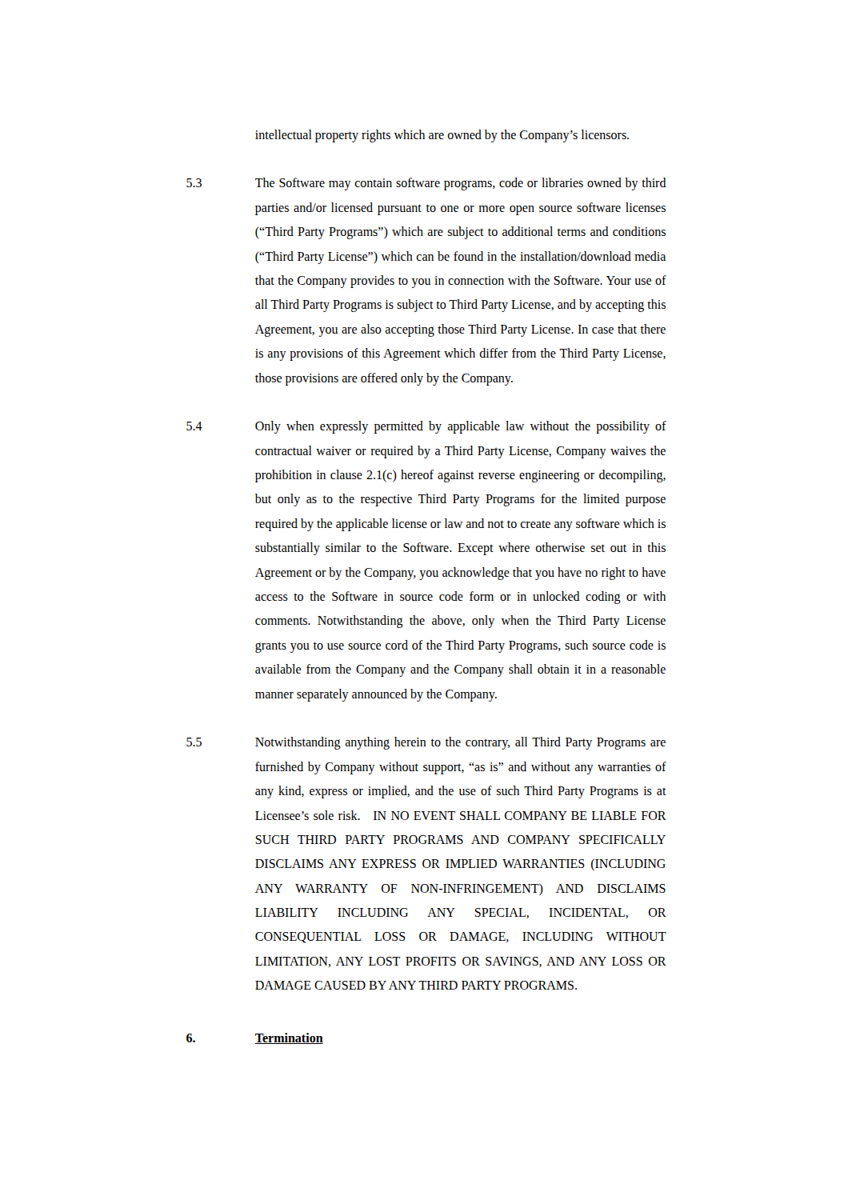intellectual property rights which are owned by the Company’s licensors.
5.3
The Software may contain software programs, code or libraries owned by third parties and/or licensed pursuant to one or more open source software licenses (“Third Party Programs”) which are subject to additional terms and conditions (“Third Party License”) which can be found in the installation/download media that the Company provides to you in connection with the Software. Your use of all Third Party Programs is subject to Third Party License, and by accepting this Agreement, you are also accepting those Third Party License. In case that there is any provisions of this Agreement which differ from the Third Party License, those provisions are offered only by the Company.
5.4
Only when expressly permitted by applicable law without the possibility of contractual waiver or required by a Third Party License, Company waives the prohibition in clause 2.1(c) hereof against reverse engineering or decompiling, but only as to the respective Third Party Programs for the limited purpose required by the applicable license or law and not to create any software which is substantially similar to the Software. Except where otherwise set out in this Agreement or by the Company, you acknowledge that you have no right to have access to the Software in source code form or in unlocked coding or with comments. Notwithstanding the above, only when the Third Party License grants you to use source cord of the Third Party Programs, such source code is available from the Company and the Company shall obtain it in a reasonable manner separately announced by the Company.
5.5
Notwithstanding anything herein to the contrary, all Third Party Programs are furnished by Company without support, “as is” and without any warranties of any kind, express or implied, and the use of such Third Party Programs is at Licensee’s sole risk. In no event shall Company be liable for such Third Party Programs and Company specifically disclaims any express or implied warranties (including any warranty of non-infringement) and disclaims liability including any special, incidental, or consequential loss or damage, including without limitation, any lost profits or savings, and any loss or damage caused by any Third Party Programs.
6.
Termination